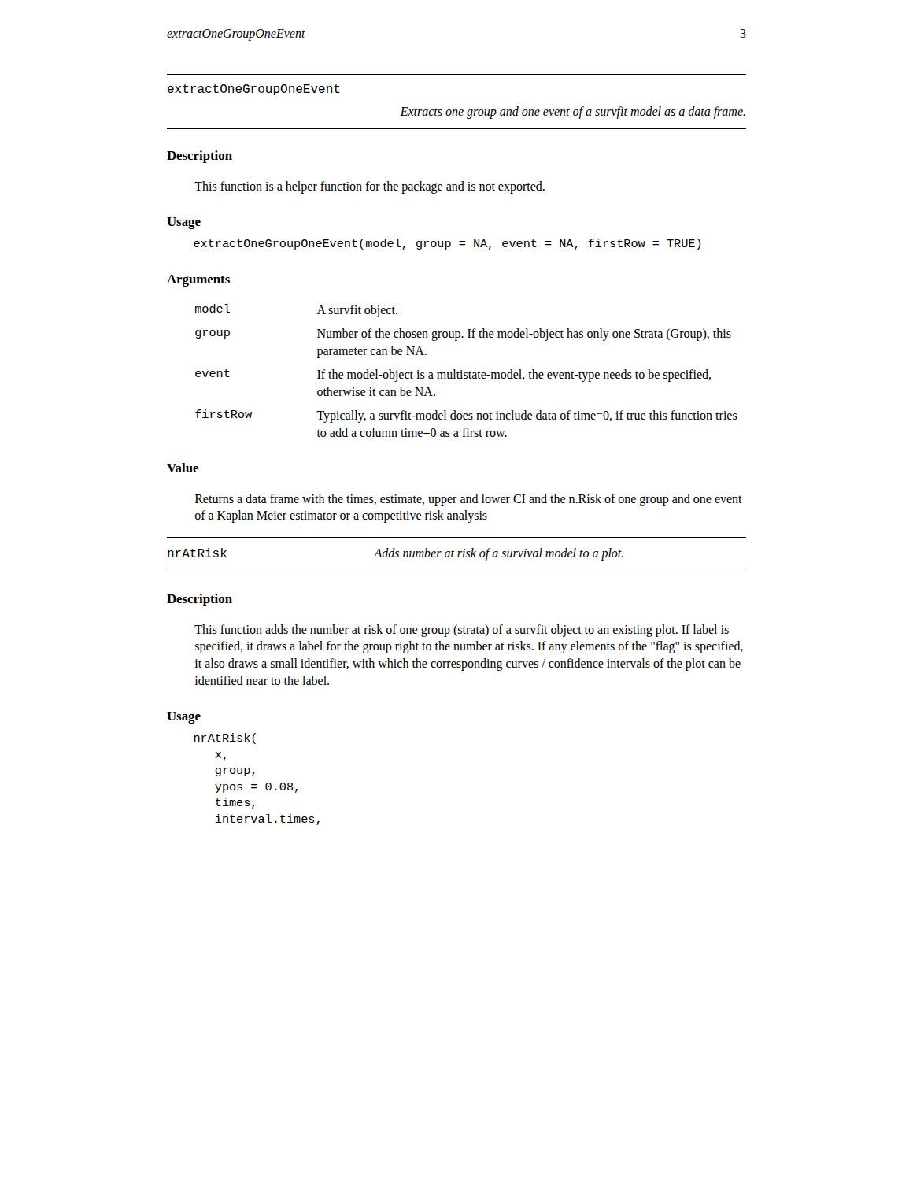extractOneGroupOneEvent 3
extractOneGroupOneEvent Extracts one group and one event of a survfit model as a data frame.
Description
This function is a helper function for the package and is not exported.
Usage
extractOneGroupOneEvent(model, group = NA, event = NA, firstRow = TRUE)
Arguments
model
A survfit object.
group
Number of the chosen group. If the model-object has only one Strata (Group), this parameter can be NA.
event
If the model-object is a multistate-model, the event-type needs to be specified, otherwise it can be NA.
firstRow
Typically, a survfit-model does not include data of time=0, if true this function tries to add a column time=0 as a first row.
Value
Returns a data frame with the times, estimate, upper and lower CI and the n.Risk of one group and one event of a Kaplan Meier estimator or a competitive risk analysis
nrAtRisk Adds number at risk of a survival model to a plot.
Description
This function adds the number at risk of one group (strata) of a survfit object to an existing plot. If label is specified, it draws a label for the group right to the number at risks. If any elements of the "flag" is specified, it also draws a small identifier, with which the corresponding curves / confidence intervals of the plot can be identified near to the label.
Usage
nrAtRisk(
   x,
   group,
   ypos = 0.08,
   times,
   interval.times,